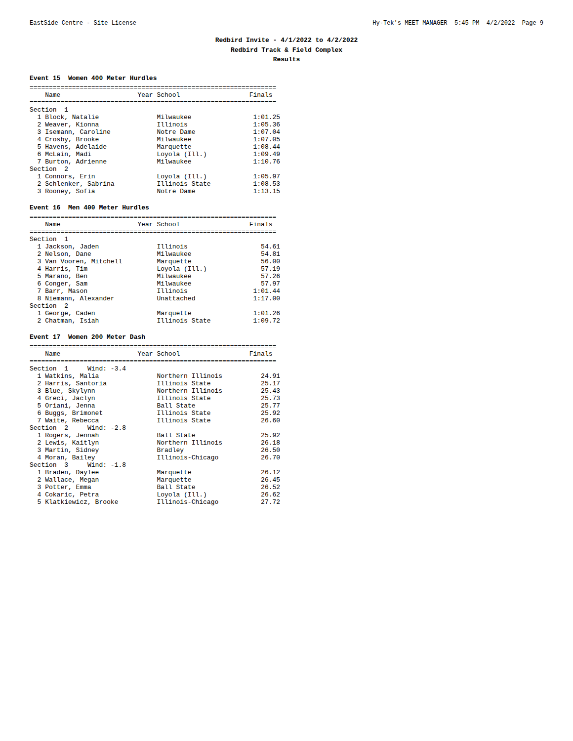EastSide Centre - Site License
Hy-Tek's MEET MANAGER 5:45 PM 4/2/2022 Page 9
Redbird Invite - 4/1/2022 to 4/2/2022
Redbird Track & Field Complex
Results
Event 15 Women 400 Meter Hurdles
================================================================
    Name                    Year School                  Finals
================================================================
Section  1
  1 Block, Natalie               Milwaukee                1:01.25
  2 Weaver, Kionna               Illinois                 1:05.36
  3 Isemann, Caroline            Notre Dame               1:07.04
  4 Crosby, Brooke               Milwaukee                1:07.05
  5 Havens, Adelaide             Marquette                1:08.44
  6 McLain, Madi                 Loyola (Ill.)            1:09.49
  7 Burton, Adrienne             Milwaukee                1:10.76
Section  2
  1 Connors, Erin                Loyola (Ill.)            1:05.97
  2 Schlenker, Sabrina           Illinois State           1:08.53
  3 Rooney, Sofia                Notre Dame               1:13.15
Event 16 Men 400 Meter Hurdles
================================================================
    Name                    Year School                  Finals
================================================================
Section  1
  1 Jackson, Jaden               Illinois                   54.61
  2 Nelson, Dane                 Milwaukee                  54.81
  3 Van Vooren, Mitchell         Marquette                  56.00
  4 Harris, Tim                  Loyola (Ill.)              57.19
  5 Marano, Ben                  Milwaukee                  57.26
  6 Conger, Sam                  Milwaukee                  57.97
  7 Barr, Mason                  Illinois                 1:01.44
  8 Niemann, Alexander           Unattached               1:17.00
Section  2
  1 George, Caden                Marquette                1:01.26
  2 Chatman, Isiah               Illinois State           1:09.72
Event 17 Women 200 Meter Dash
================================================================
    Name                    Year School                  Finals
================================================================
Section  1     Wind: -3.4
  1 Watkins, Malia               Northern Illinois          24.91
  2 Harris, Santoria             Illinois State             25.17
  3 Blue, Skylynn                Northern Illinois          25.43
  4 Greci, Jaclyn                Illinois State             25.73
  5 Oriani, Jenna                Ball State                 25.77
  6 Buggs, Brimonet              Illinois State             25.92
  7 Waite, Rebecca               Illinois State             26.60
Section  2     Wind: -2.8
  1 Rogers, Jennah               Ball State                 25.92
  2 Lewis, Kaitlyn               Northern Illinois          26.18
  3 Martin, Sidney               Bradley                    26.50
  4 Moran, Bailey                Illinois-Chicago           26.70
Section  3     Wind: -1.8
  1 Braden, Daylee               Marquette                  26.12
  2 Wallace, Megan               Marquette                  26.45
  3 Potter, Emma                 Ball State                 26.52
  4 Cokaric, Petra               Loyola (Ill.)              26.62
  5 Klatkiewicz, Brooke          Illinois-Chicago           27.72